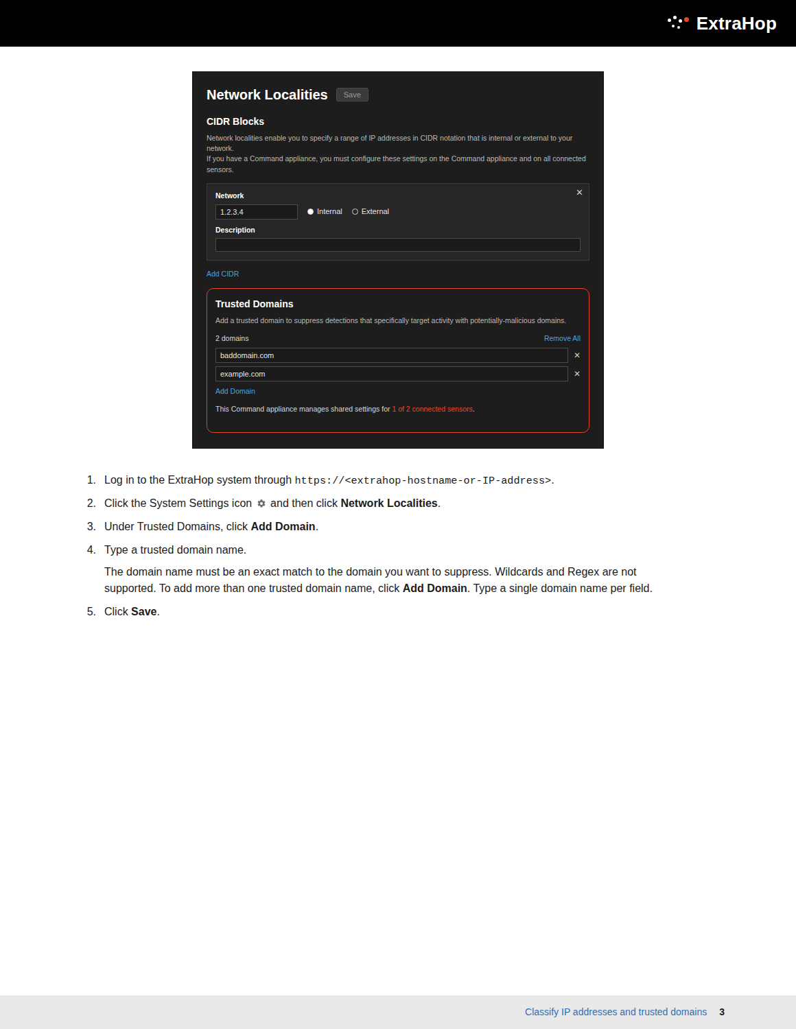ExtraHop
Network Localities Save
CIDR Blocks
Network localities enable you to specify a range of IP addresses in CIDR notation that is internal or external to your network.
If you have a Command appliance, you must configure these settings on the Command appliance and on all connected sensors.
✕
Network
Internal External
Description
Add CIDR
Trusted Domains
Add a trusted domain to suppress detections that specifically target activity with potentially-malicious domains.
2 domains Remove All
✕
✕
Add Domain
This Command appliance manages shared settings for 1 of 2 connected sensors.
Log in to the ExtraHop system through https://<extrahop-hostname-or-IP-address>.
Click the System Settings icon and then click Network Localities.
Under Trusted Domains, click Add Domain.
Type a trusted domain name.
The domain name must be an exact match to the domain you want to suppress. Wildcards and Regex are not supported. To add more than one trusted domain name, click Add Domain. Type a single domain name per field.
Click Save.
Classify IP addresses and trusted domains 3